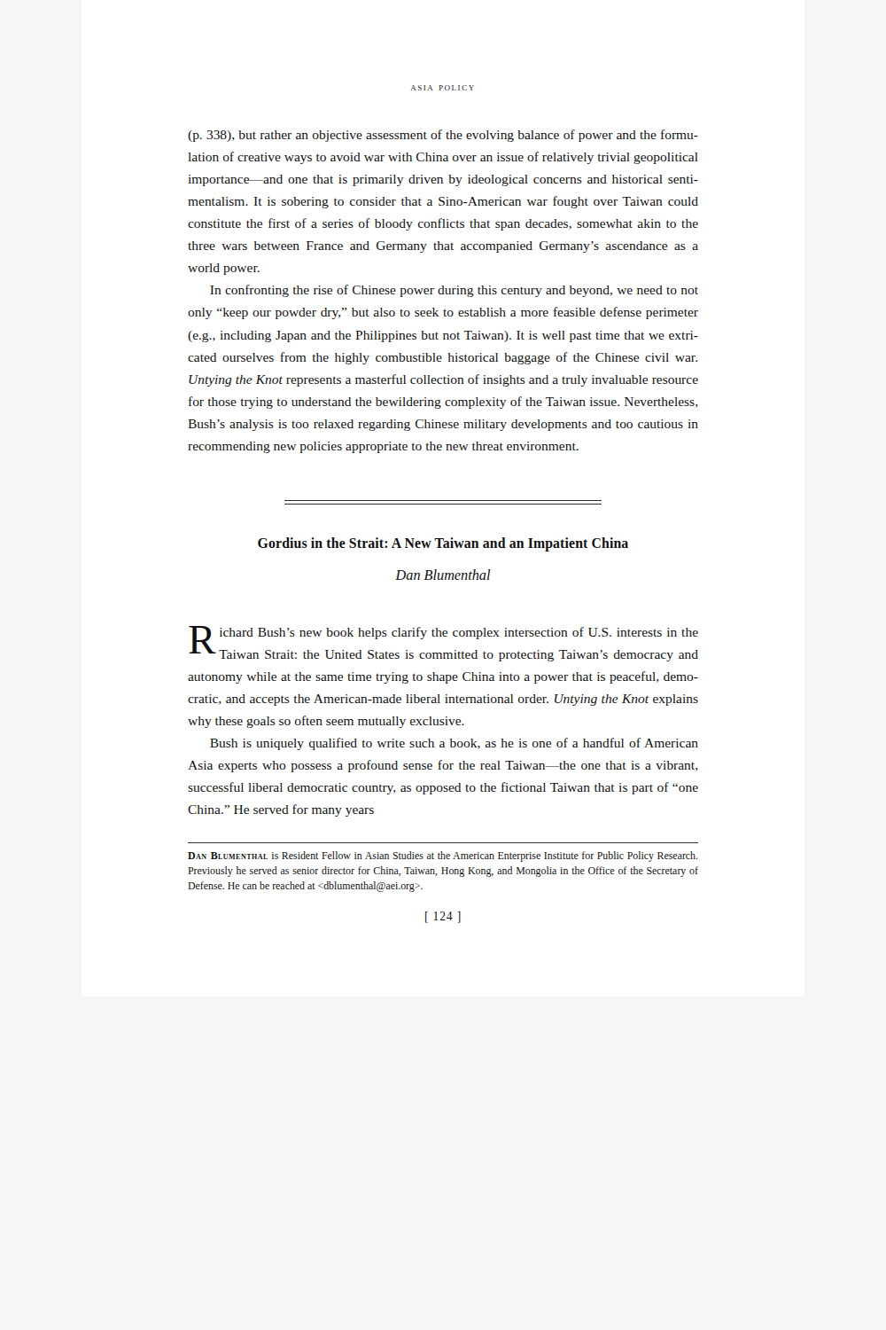asia policy
(p. 338), but rather an objective assessment of the evolving balance of power and the formulation of creative ways to avoid war with China over an issue of relatively trivial geopolitical importance—and one that is primarily driven by ideological concerns and historical sentimentalism. It is sobering to consider that a Sino-American war fought over Taiwan could constitute the first of a series of bloody conflicts that span decades, somewhat akin to the three wars between France and Germany that accompanied Germany’s ascendance as a world power.
In confronting the rise of Chinese power during this century and beyond, we need to not only “keep our powder dry,” but also to seek to establish a more feasible defense perimeter (e.g., including Japan and the Philippines but not Taiwan). It is well past time that we extricated ourselves from the highly combustible historical baggage of the Chinese civil war. Untying the Knot represents a masterful collection of insights and a truly invaluable resource for those trying to understand the bewildering complexity of the Taiwan issue. Nevertheless, Bush’s analysis is too relaxed regarding Chinese military developments and too cautious in recommending new policies appropriate to the new threat environment.
Gordius in the Strait: A New Taiwan and an Impatient China
Dan Blumenthal
Richard Bush’s new book helps clarify the complex intersection of U.S. interests in the Taiwan Strait: the United States is committed to protecting Taiwan’s democracy and autonomy while at the same time trying to shape China into a power that is peaceful, democratic, and accepts the American-made liberal international order. Untying the Knot explains why these goals so often seem mutually exclusive.
Bush is uniquely qualified to write such a book, as he is one of a handful of American Asia experts who possess a profound sense for the real Taiwan—the one that is a vibrant, successful liberal democratic country, as opposed to the fictional Taiwan that is part of “one China.” He served for many years
Dan Blumenthal is Resident Fellow in Asian Studies at the American Enterprise Institute for Public Policy Research. Previously he served as senior director for China, Taiwan, Hong Kong, and Mongolia in the Office of the Secretary of Defense. He can be reached at <dblumenthal@aei.org>.
[ 124 ]